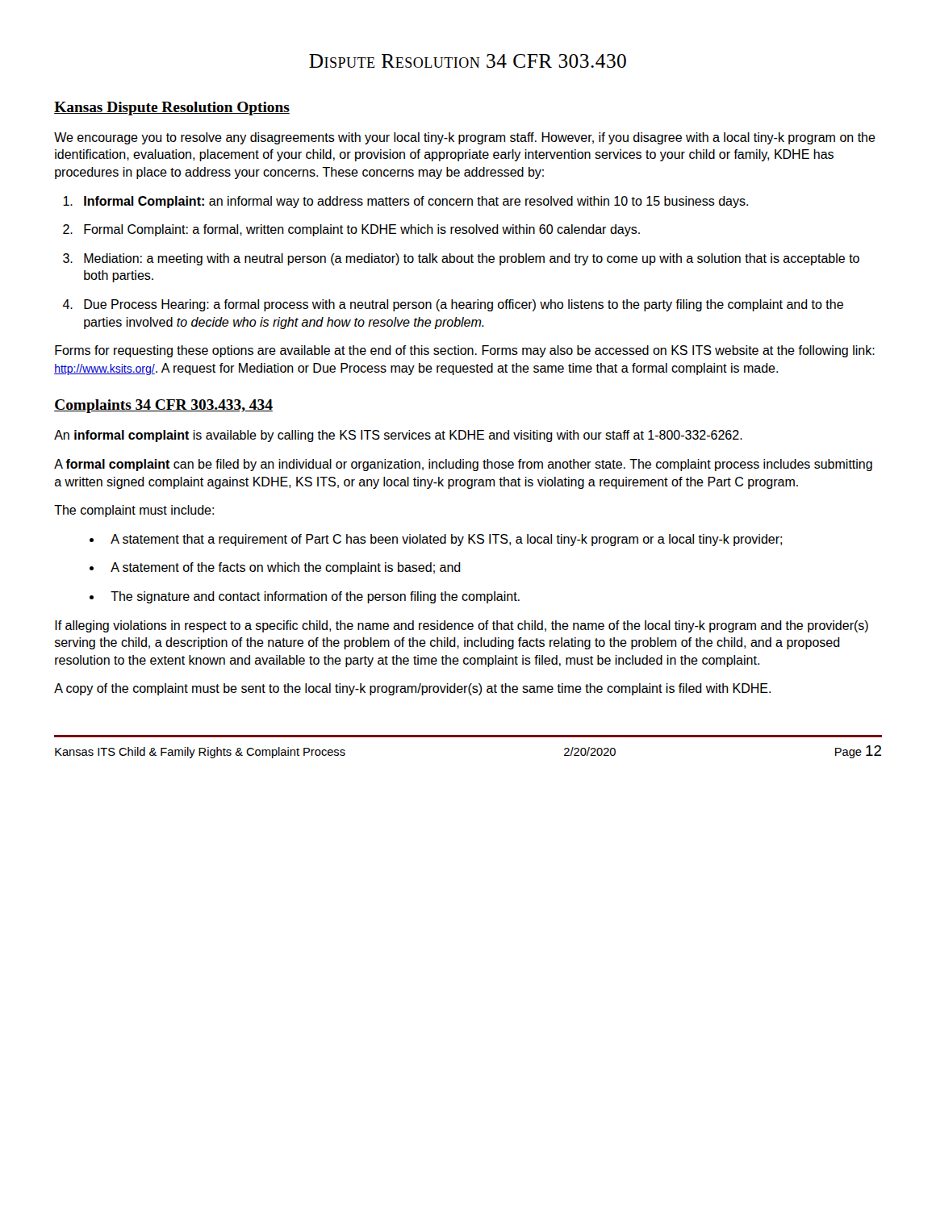Dispute Resolution 34 CFR 303.430
Kansas Dispute Resolution Options
We encourage you to resolve any disagreements with your local tiny-k program staff. However, if you disagree with a local tiny-k program on the identification, evaluation, placement of your child, or provision of appropriate early intervention services to your child or family, KDHE has procedures in place to address your concerns. These concerns may be addressed by:
Informal Complaint: an informal way to address matters of concern that are resolved within 10 to 15 business days.
Formal Complaint: a formal, written complaint to KDHE which is resolved within 60 calendar days.
Mediation: a meeting with a neutral person (a mediator) to talk about the problem and try to come up with a solution that is acceptable to both parties.
Due Process Hearing: a formal process with a neutral person (a hearing officer) who listens to the party filing the complaint and to the parties involved to decide who is right and how to resolve the problem.
Forms for requesting these options are available at the end of this section. Forms may also be accessed on KS ITS website at the following link: http://www.ksits.org/. A request for Mediation or Due Process may be requested at the same time that a formal complaint is made.
Complaints 34 CFR 303.433, 434
An informal complaint is available by calling the KS ITS services at KDHE and visiting with our staff at 1-800-332-6262.
A formal complaint can be filed by an individual or organization, including those from another state. The complaint process includes submitting a written signed complaint against KDHE, KS ITS, or any local tiny-k program that is violating a requirement of the Part C program.
The complaint must include:
A statement that a requirement of Part C has been violated by KS ITS, a local tiny-k program or a local tiny-k provider;
A statement of the facts on which the complaint is based; and
The signature and contact information of the person filing the complaint.
If alleging violations in respect to a specific child, the name and residence of that child, the name of the local tiny-k program and the provider(s) serving the child, a description of the nature of the problem of the child, including facts relating to the problem of the child, and a proposed resolution to the extent known and available to the party at the time the complaint is filed, must be included in the complaint.
A copy of the complaint must be sent to the local tiny-k program/provider(s) at the same time the complaint is filed with KDHE.
Kansas ITS Child & Family Rights & Complaint Process 2/20/2020 Page 12